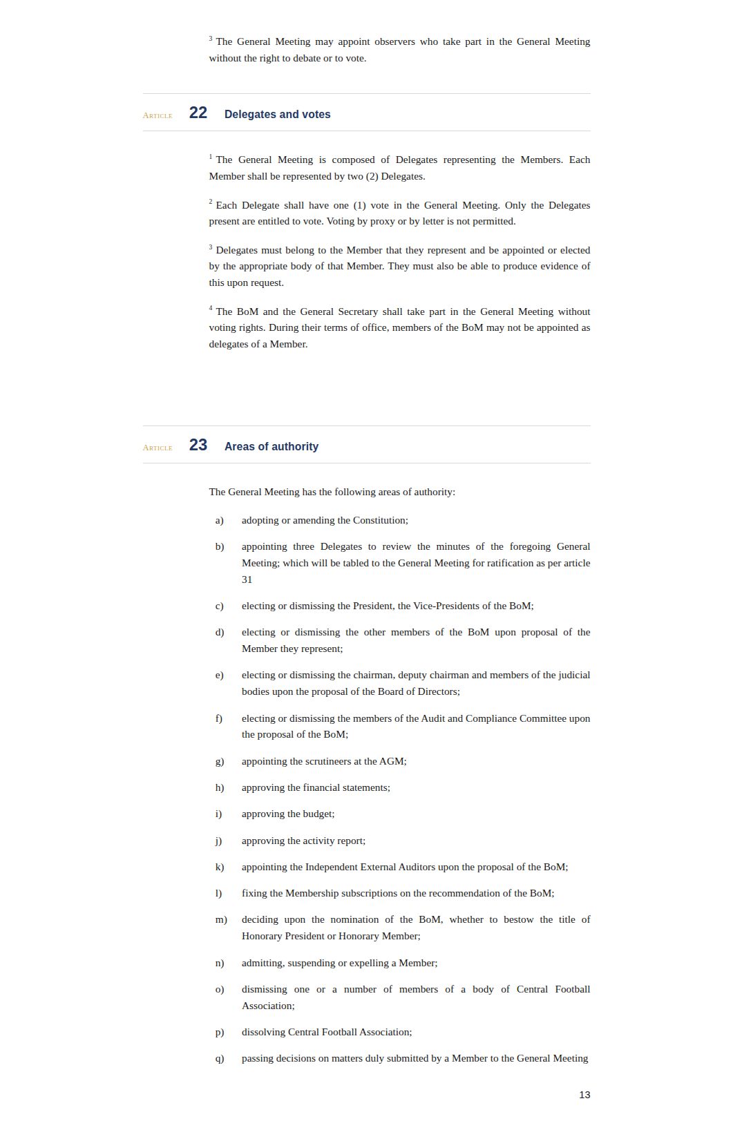3The General Meeting may appoint observers who take part in the General Meeting without the right to debate or to vote.
Article 22 Delegates and votes
1The General Meeting is composed of Delegates representing the Members. Each Member shall be represented by two (2) Delegates.
2Each Delegate shall have one (1) vote in the General Meeting. Only the Delegates present are entitled to vote. Voting by proxy or by letter is not permitted.
3Delegates must belong to the Member that they represent and be appointed or elected by the appropriate body of that Member. They must also be able to produce evidence of this upon request.
4The BoM and the General Secretary shall take part in the General Meeting without voting rights. During their terms of office, members of the BoM may not be appointed as delegates of a Member.
Article 23 Areas of authority
The General Meeting has the following areas of authority:
adopting or amending the Constitution;
appointing three Delegates to review the minutes of the foregoing General Meeting; which will be tabled to the General Meeting for ratification as per article 31
electing or dismissing the President, the Vice-Presidents of the BoM;
electing or dismissing the other members of the BoM upon proposal of the Member they represent;
electing or dismissing the chairman, deputy chairman and members of the judicial bodies upon the proposal of the Board of Directors;
electing or dismissing the members of the Audit and Compliance Committee upon the proposal of the BoM;
appointing the scrutineers at the AGM;
approving the financial statements;
approving the budget;
approving the activity report;
appointing the Independent External Auditors upon the proposal of the BoM;
fixing the Membership subscriptions on the recommendation of the BoM;
deciding upon the nomination of the BoM, whether to bestow the title of Honorary President or Honorary Member;
admitting, suspending or expelling a Member;
dismissing one or a number of members of a body of Central Football Association;
dissolving Central Football Association;
passing decisions on matters duly submitted by a Member to the General Meeting
13